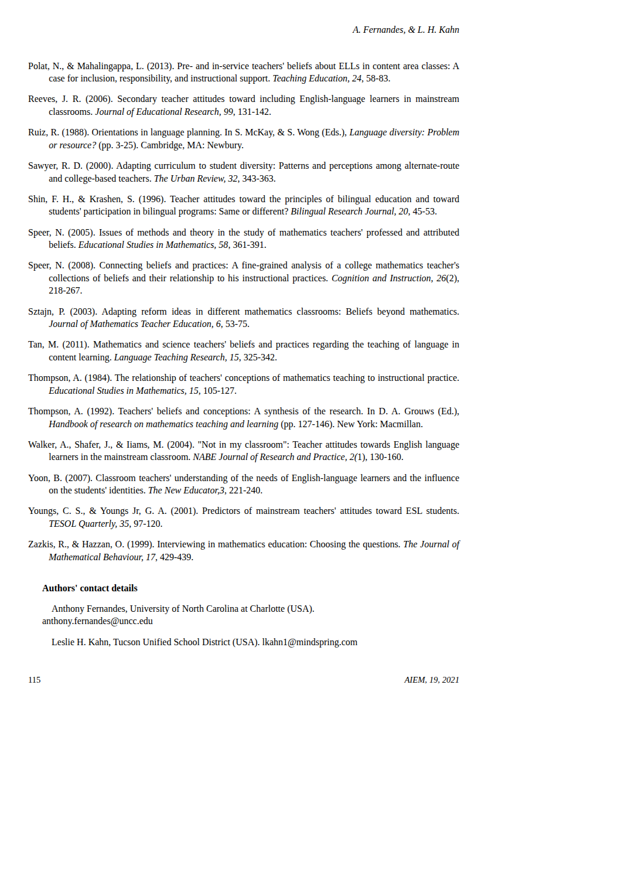A. Fernandes, & L. H. Kahn
Polat, N., & Mahalingappa, L. (2013). Pre- and in-service teachers' beliefs about ELLs in content area classes: A case for inclusion, responsibility, and instructional support. Teaching Education, 24, 58-83.
Reeves, J. R. (2006). Secondary teacher attitudes toward including English-language learners in mainstream classrooms. Journal of Educational Research, 99, 131-142.
Ruiz, R. (1988). Orientations in language planning. In S. McKay, & S. Wong (Eds.), Language diversity: Problem or resource? (pp. 3-25). Cambridge, MA: Newbury.
Sawyer, R. D. (2000). Adapting curriculum to student diversity: Patterns and perceptions among alternate-route and college-based teachers. The Urban Review, 32, 343-363.
Shin, F. H., & Krashen, S. (1996). Teacher attitudes toward the principles of bilingual education and toward students' participation in bilingual programs: Same or different? Bilingual Research Journal, 20, 45-53.
Speer, N. (2005). Issues of methods and theory in the study of mathematics teachers' professed and attributed beliefs. Educational Studies in Mathematics, 58, 361-391.
Speer, N. (2008). Connecting beliefs and practices: A fine-grained analysis of a college mathematics teacher's collections of beliefs and their relationship to his instructional practices. Cognition and Instruction, 26(2), 218-267.
Sztajn, P. (2003). Adapting reform ideas in different mathematics classrooms: Beliefs beyond mathematics. Journal of Mathematics Teacher Education, 6, 53-75.
Tan, M. (2011). Mathematics and science teachers' beliefs and practices regarding the teaching of language in content learning. Language Teaching Research, 15, 325-342.
Thompson, A. (1984). The relationship of teachers' conceptions of mathematics teaching to instructional practice. Educational Studies in Mathematics, 15, 105-127.
Thompson, A. (1992). Teachers' beliefs and conceptions: A synthesis of the research. In D. A. Grouws (Ed.), Handbook of research on mathematics teaching and learning (pp. 127-146). New York: Macmillan.
Walker, A., Shafer, J., & Iiams, M. (2004). "Not in my classroom": Teacher attitudes towards English language learners in the mainstream classroom. NABE Journal of Research and Practice, 2(1), 130-160.
Yoon, B. (2007). Classroom teachers' understanding of the needs of English-language learners and the influence on the students' identities. The New Educator,3, 221-240.
Youngs, C. S., & Youngs Jr, G. A. (2001). Predictors of mainstream teachers' attitudes toward ESL students. TESOL Quarterly, 35, 97-120.
Zazkis, R., & Hazzan, O. (1999). Interviewing in mathematics education: Choosing the questions. The Journal of Mathematical Behaviour, 17, 429-439.
Authors' contact details
Anthony Fernandes, University of North Carolina at Charlotte (USA). anthony.fernandes@uncc.edu
Leslie H. Kahn, Tucson Unified School District (USA). lkahn1@mindspring.com
115 AIEM, 19, 2021